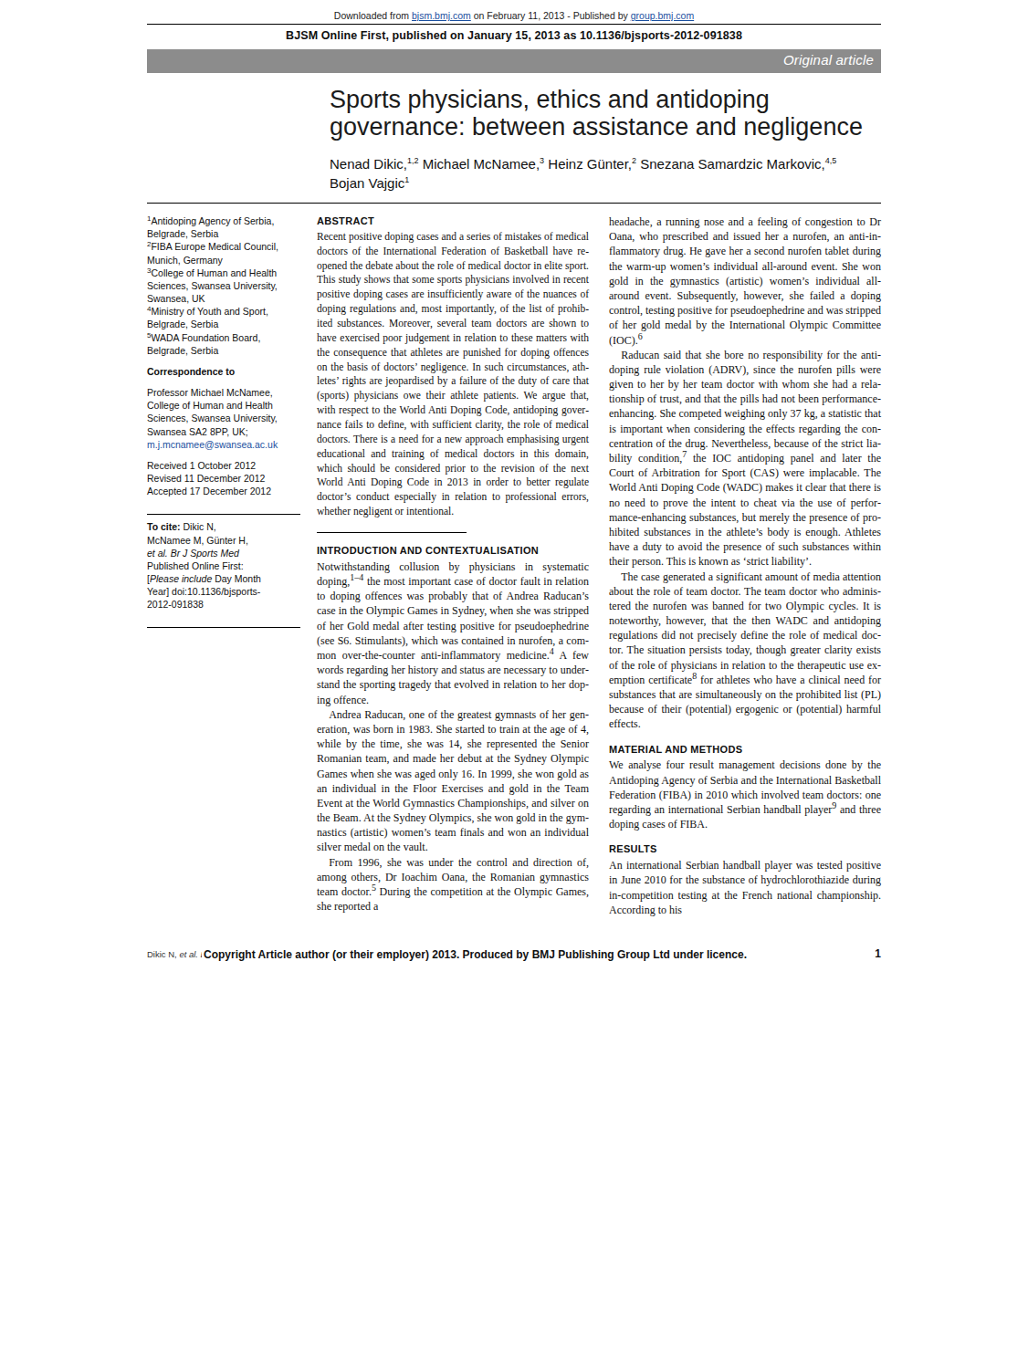Downloaded from bjsm.bmj.com on February 11, 2013 - Published by group.bmj.com
BJSM Online First, published on January 15, 2013 as 10.1136/bjsports-2012-091838
Original article
Sports physicians, ethics and antidoping
governance: between assistance and negligence
Nenad Dikic,1,2 Michael McNamee,3 Heinz Günter,2 Snezana Samardzic Markovic,4,5
Bojan Vajgic1
1Antidoping Agency of Serbia,
Belgrade, Serbia
2FIBA Europe Medical Council,
Munich, Germany
3College of Human and Health
Sciences, Swansea University,
Swansea, UK
4Ministry of Youth and Sport,
Belgrade, Serbia
5WADA Foundation Board,
Belgrade, Serbia
Correspondence to
Professor Michael McNamee,
College of Human and Health
Sciences, Swansea University,
Swansea SA2 8PP, UK;
m.j.mcnamee@swansea.ac.uk
Received 1 October 2012
Revised 11 December 2012
Accepted 17 December 2012
To cite: Dikic N,
McNamee M, Günter H,
et al. Br J Sports Med
Published Online First:
[Please include Day Month
Year] doi:10.1136/bjsports-
2012-091838
Abstract
Recent positive doping cases and a series of mistakes of medical doctors of the International Federation of Basketball have reopened the debate about the role of medical doctor in elite sport. This study shows that some sports physicians involved in recent positive doping cases are insufficiently aware of the nuances of doping regulations and, most importantly, of the list of prohibited substances. Moreover, several team doctors are shown to have exercised poor judgement in relation to these matters with the consequence that athletes are punished for doping offences on the basis of doctors’ negligence. In such circumstances, athletes’ rights are jeopardised by a failure of the duty of care that (sports) physicians owe their athlete patients. We argue that, with respect to the World Anti Doping Code, antidoping governance fails to define, with sufficient clarity, the role of medical doctors. There is a need for a new approach emphasising urgent educational and training of medical doctors in this domain, which should be considered prior to the revision of the next World Anti Doping Code in 2013 in order to better regulate doctor’s conduct especially in relation to professional errors, whether negligent or intentional.
Introduction and contextualisation
Notwithstanding collusion by physicians in systematic doping,1–4 the most important case of doctor fault in relation to doping offences was probably that of Andrea Raducan’s case in the Olympic Games in Sydney, when she was stripped of her Gold medal after testing positive for pseudoephedrine (see S6. Stimulants), which was contained in nurofen, a common over-the-counter anti-inflammatory medicine.4 A few words regarding her history and status are necessary to understand the sporting tragedy that evolved in relation to her doping offence.
Andrea Raducan, one of the greatest gymnasts of her generation, was born in 1983. She started to train at the age of 4, while by the time, she was 14, she represented the Senior Romanian team, and made her debut at the Sydney Olympic Games when she was aged only 16. In 1999, she won gold as an individual in the Floor Exercises and gold in the Team Event at the World Gymnastics Championships, and silver on the Beam. At the Sydney Olympics, she won gold in the gymnastics (artistic) women’s team finals and won an individual silver medal on the vault.
From 1996, she was under the control and direction of, among others, Dr Ioachim Oana, the Romanian gymnastics team doctor.5 During the competition at the Olympic Games, she reported a
headache, a running nose and a feeling of congestion to Dr Oana, who prescribed and issued her a nurofen, an anti-inflammatory drug. He gave her a second nurofen tablet during the warm-up women’s individual all-around event. She won gold in the gymnastics (artistic) women’s individual all-around event. Subsequently, however, she failed a doping control, testing positive for pseudoephedrine and was stripped of her gold medal by the International Olympic Committee (IOC).6
Raducan said that she bore no responsibility for the antidoping rule violation (ADRV), since the nurofen pills were given to her by her team doctor with whom she had a relationship of trust, and that the pills had not been performance-enhancing. She competed weighing only 37 kg, a statistic that is important when considering the effects regarding the concentration of the drug. Nevertheless, because of the strict liability condition,7 the IOC antidoping panel and later the Court of Arbitration for Sport (CAS) were implacable. The World Anti Doping Code (WADC) makes it clear that there is no need to prove the intent to cheat via the use of performance-enhancing substances, but merely the presence of prohibited substances in the athlete’s body is enough. Athletes have a duty to avoid the presence of such substances within their person. This is known as ‘strict liability’.
The case generated a significant amount of media attention about the role of team doctor. The team doctor who administered the nurofen was banned for two Olympic cycles. It is noteworthy, however, that the then WADC and antidoping regulations did not precisely define the role of medical doctor. The situation persists today, though greater clarity exists of the role of physicians in relation to the therapeutic use exemption certificate8 for athletes who have a clinical need for substances that are simultaneously on the prohibited list (PL) because of their (potential) ergogenic or (potential) harmful effects.
Material and methods
We analyse four result management decisions done by the Antidoping Agency of Serbia and the International Basketball Federation (FIBA) in 2010 which involved team doctors: one regarding an international Serbian handball player9 and three doping cases of FIBA.
Results
An international Serbian handball player was tested positive in June 2010 for the substance of hydrochlorothiazide during in-competition testing at the French national championship. According to his
Dikic N, et al. Br J Sports Med 2013;0:1–4. doi:10.1136/bjsports-2012-091838
Copyright Article author (or their employer) 2013. Produced by BMJ Publishing Group Ltd under licence.
1